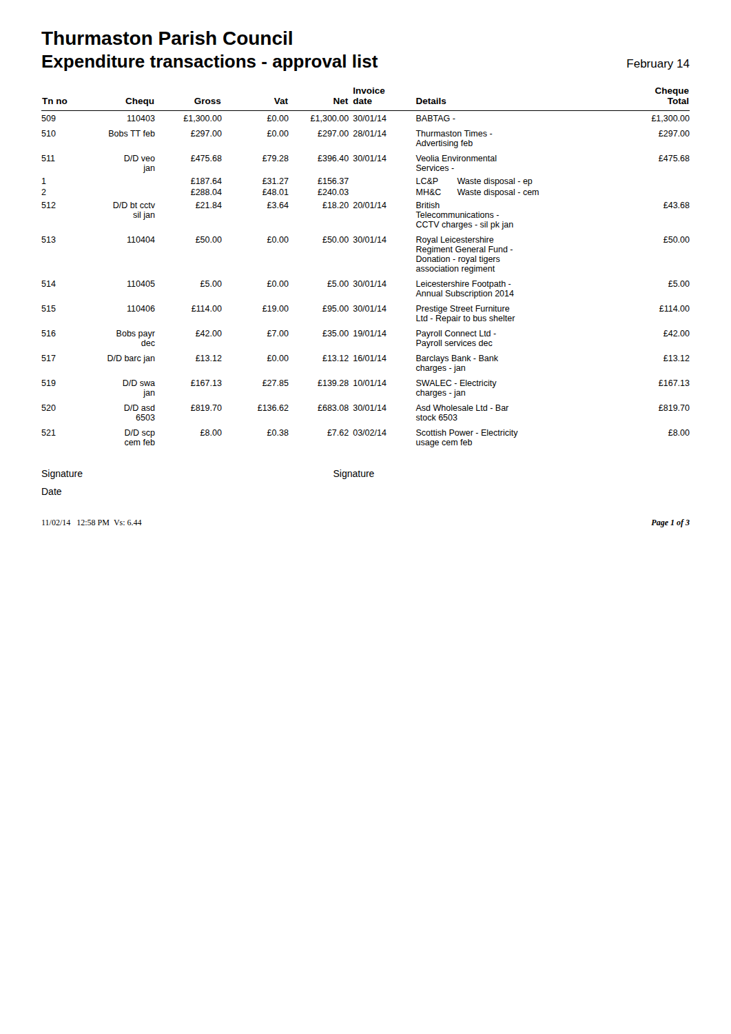Thurmaston Parish Council
Expenditure transactions - approval list
February 14
| Tn no | Chequ | Gross | Vat | Net | Invoice date | Details | Cheque Total |
| --- | --- | --- | --- | --- | --- | --- | --- |
| 509 | 110403 | £1,300.00 | £0.00 | £1,300.00 | 30/01/14 | BABTAG - | £1,300.00 |
| 510 | Bobs TT feb | £297.00 | £0.00 | £297.00 | 28/01/14 | Thurmaston Times - Advertising feb | £297.00 |
| 511 | D/D veo jan | £475.68 | £79.28 | £396.40 | 30/01/14 | Veolia Environmental Services - | £475.68 |
| 1 | | £187.64 | £31.27 | £156.37 | | LC&P Waste disposal - ep | |
| 2 | | £288.04 | £48.01 | £240.03 | | MH&C Waste disposal - cem | |
| 512 | D/D bt cctv sil jan | £21.84 | £3.64 | £18.20 | 20/01/14 | British Telecommunications - CCTV charges - sil pk jan | £43.68 |
| 513 | 110404 | £50.00 | £0.00 | £50.00 | 30/01/14 | Royal Leicestershire Regiment General Fund - Donation - royal tigers association regiment | £50.00 |
| 514 | 110405 | £5.00 | £0.00 | £5.00 | 30/01/14 | Leicestershire Footpath - Annual Subscription 2014 | £5.00 |
| 515 | 110406 | £114.00 | £19.00 | £95.00 | 30/01/14 | Prestige Street Furniture Ltd - Repair to bus shelter | £114.00 |
| 516 | Bobs payr dec | £42.00 | £7.00 | £35.00 | 19/01/14 | Payroll Connect Ltd - Payroll services dec | £42.00 |
| 517 | D/D barc jan | £13.12 | £0.00 | £13.12 | 16/01/14 | Barclays Bank - Bank charges - jan | £13.12 |
| 519 | D/D swa jan | £167.13 | £27.85 | £139.28 | 10/01/14 | SWALEC - Electricity charges - jan | £167.13 |
| 520 | D/D asd 6503 | £819.70 | £136.62 | £683.08 | 30/01/14 | Asd Wholesale Ltd - Bar stock 6503 | £819.70 |
| 521 | D/D scp cem feb | £8.00 | £0.38 | £7.62 | 03/02/14 | Scottish Power - Electricity usage cem feb | £8.00 |
Signature
Signature
Date
11/02/14 12:58 PM Vs: 6.44
Page 1 of 3